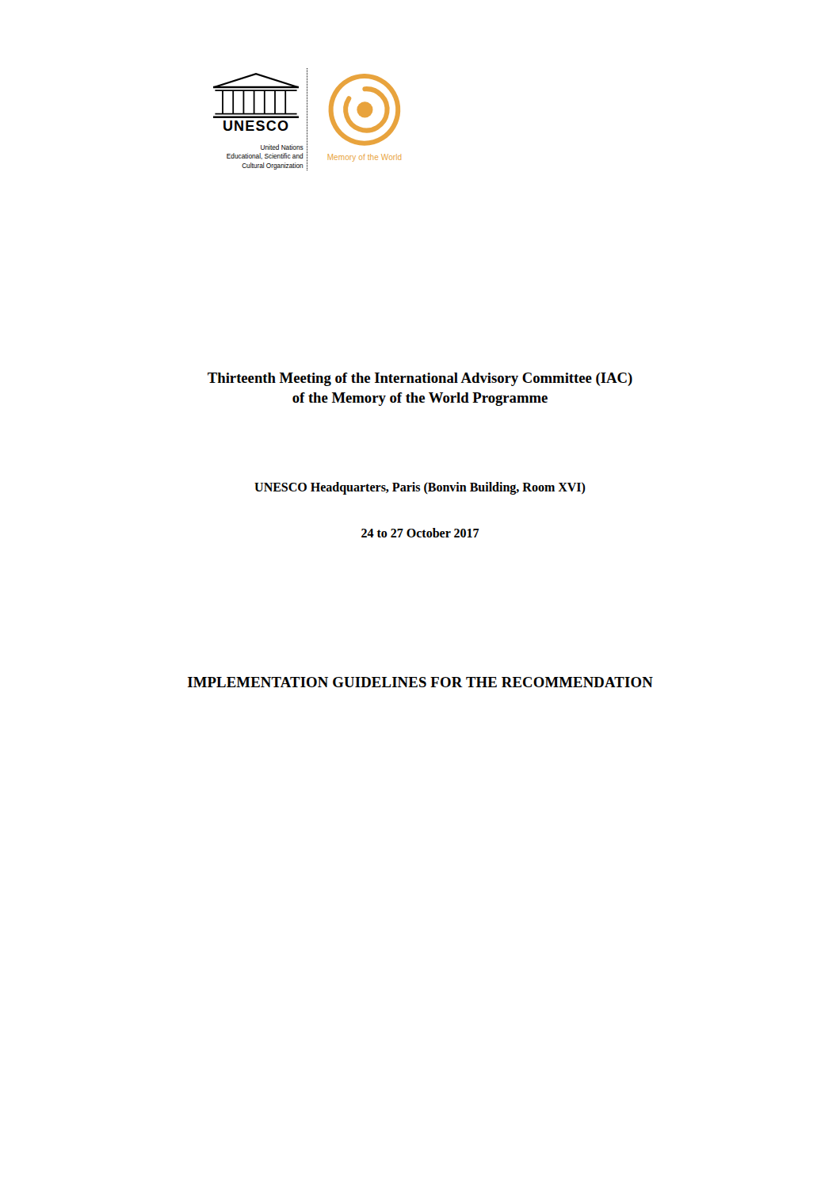UNESCO
United Nations
Educational, Scientific and
Cultural Organization
Memory of the World
Thirteenth Meeting of the International Advisory Committee (IAC)
of the Memory of the World Programme
UNESCO Headquarters, Paris (Bonvin Building, Room XVI)
24 to 27 October 2017
IMPLEMENTATION GUIDELINES FOR THE RECOMMENDATION